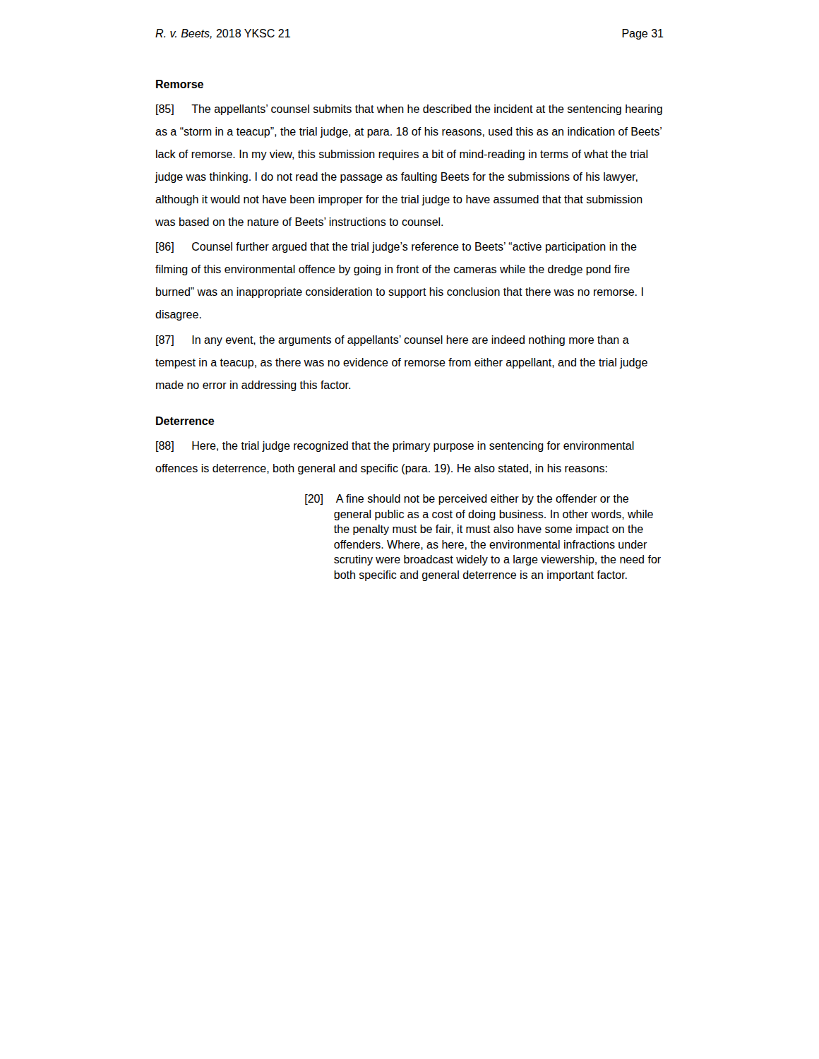R. v. Beets, 2018 YKSC 21 Page 31
Remorse
[85] The appellants’ counsel submits that when he described the incident at the sentencing hearing as a “storm in a teacup”, the trial judge, at para. 18 of his reasons, used this as an indication of Beets’ lack of remorse. In my view, this submission requires a bit of mind-reading in terms of what the trial judge was thinking. I do not read the passage as faulting Beets for the submissions of his lawyer, although it would not have been improper for the trial judge to have assumed that that submission was based on the nature of Beets’ instructions to counsel.
[86] Counsel further argued that the trial judge’s reference to Beets’ “active participation in the filming of this environmental offence by going in front of the cameras while the dredge pond fire burned” was an inappropriate consideration to support his conclusion that there was no remorse. I disagree.
[87] In any event, the arguments of appellants’ counsel here are indeed nothing more than a tempest in a teacup, as there was no evidence of remorse from either appellant, and the trial judge made no error in addressing this factor.
Deterrence
[88] Here, the trial judge recognized that the primary purpose in sentencing for environmental offences is deterrence, both general and specific (para. 19). He also stated, in his reasons:
[20] A fine should not be perceived either by the offender or the general public as a cost of doing business. In other words, while the penalty must be fair, it must also have some impact on the offenders. Where, as here, the environmental infractions under scrutiny were broadcast widely to a large viewership, the need for both specific and general deterrence is an important factor.